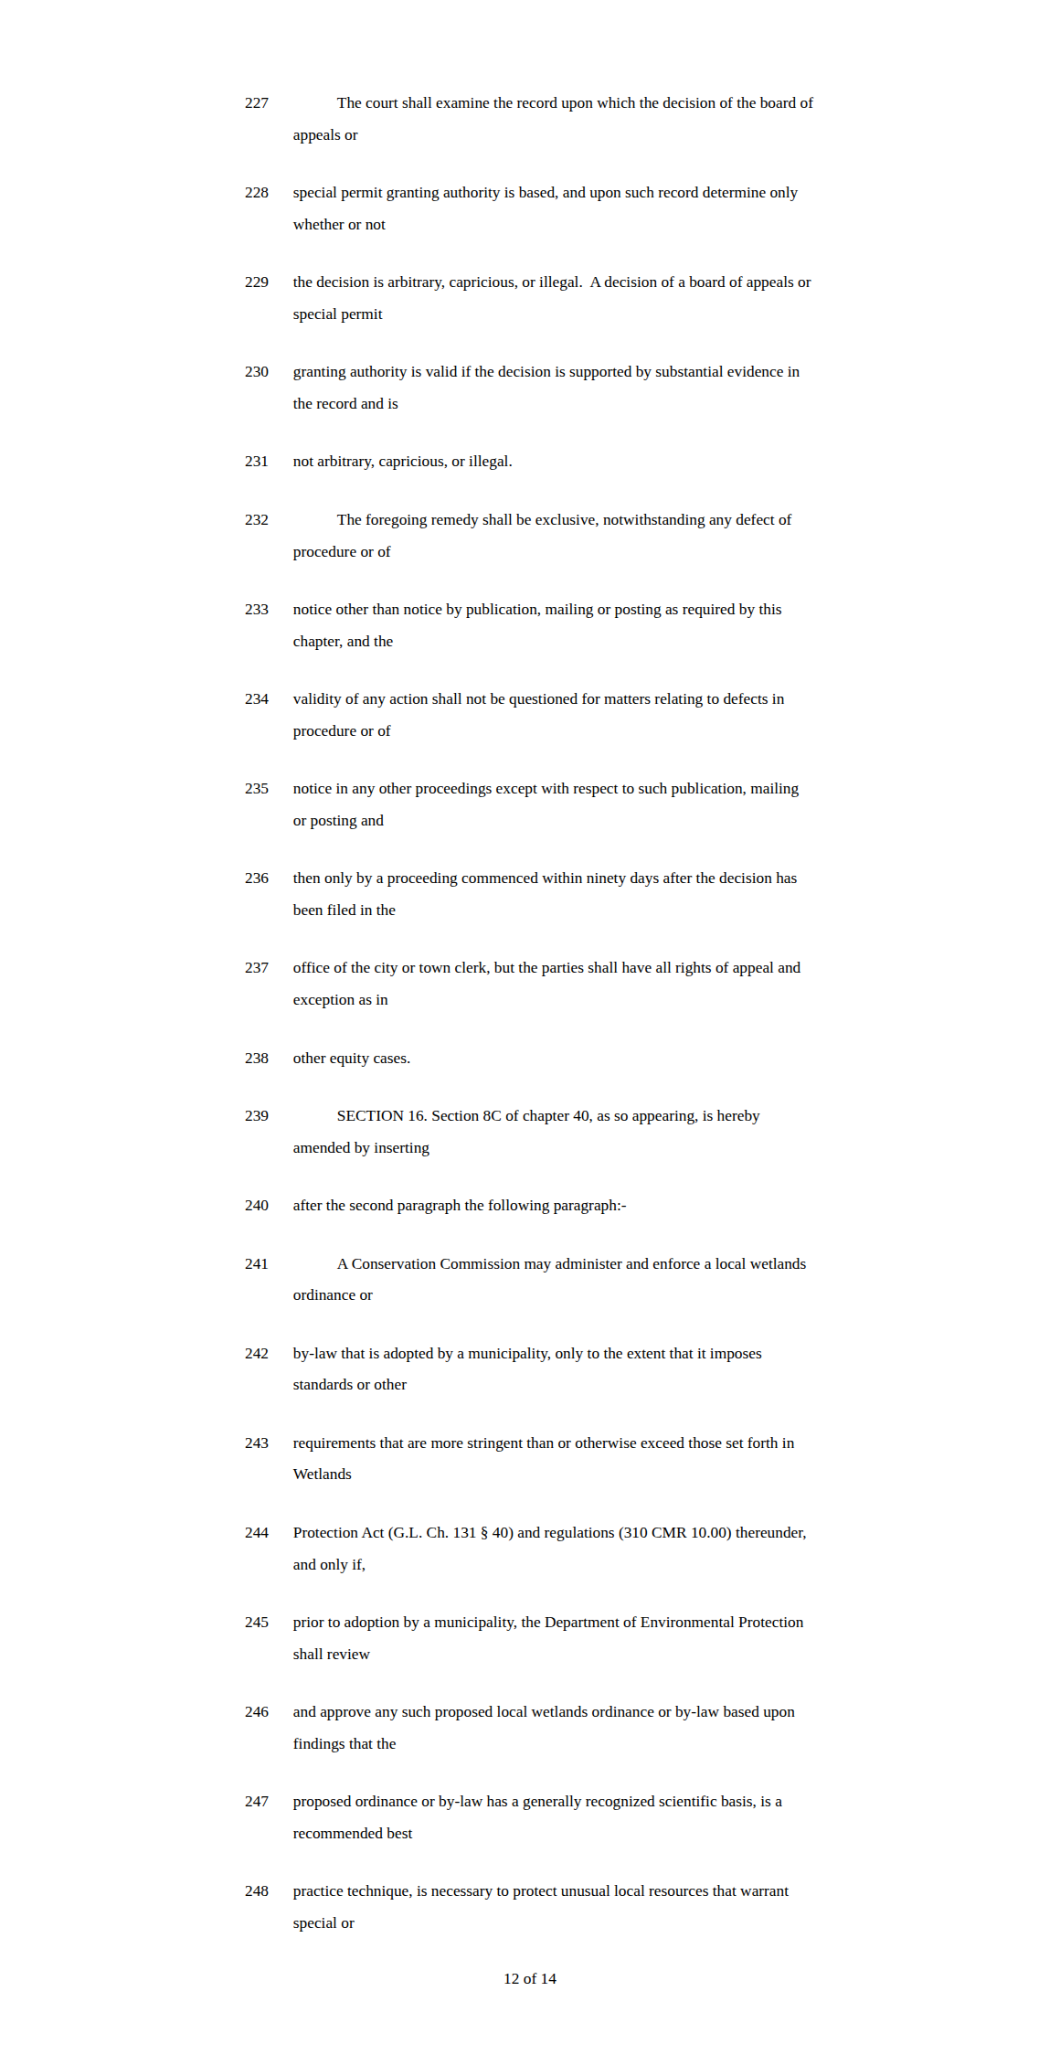227
The court shall examine the record upon which the decision of the board of appeals or
228
special permit granting authority is based, and upon such record determine only whether or not
229
the decision is arbitrary, capricious, or illegal. A decision of a board of appeals or special permit
230
granting authority is valid if the decision is supported by substantial evidence in the record and is
231
not arbitrary, capricious, or illegal.
232
The foregoing remedy shall be exclusive, notwithstanding any defect of procedure or of
233
notice other than notice by publication, mailing or posting as required by this chapter, and the
234
validity of any action shall not be questioned for matters relating to defects in procedure or of
235
notice in any other proceedings except with respect to such publication, mailing or posting and
236
then only by a proceeding commenced within ninety days after the decision has been filed in the
237
office of the city or town clerk, but the parties shall have all rights of appeal and exception as in
238
other equity cases.
239
SECTION 16. Section 8C of chapter 40, as so appearing, is hereby amended by inserting
240
after the second paragraph the following paragraph:-
241
A Conservation Commission may administer and enforce a local wetlands ordinance or
242
by-law that is adopted by a municipality, only to the extent that it imposes standards or other
243
requirements that are more stringent than or otherwise exceed those set forth in Wetlands
244
Protection Act (G.L. Ch. 131 § 40) and regulations (310 CMR 10.00) thereunder, and only if,
245
prior to adoption by a municipality, the Department of Environmental Protection shall review
246
and approve any such proposed local wetlands ordinance or by-law based upon findings that the
247
proposed ordinance or by-law has a generally recognized scientific basis, is a recommended best
248
practice technique, is necessary to protect unusual local resources that warrant special or
12 of 14